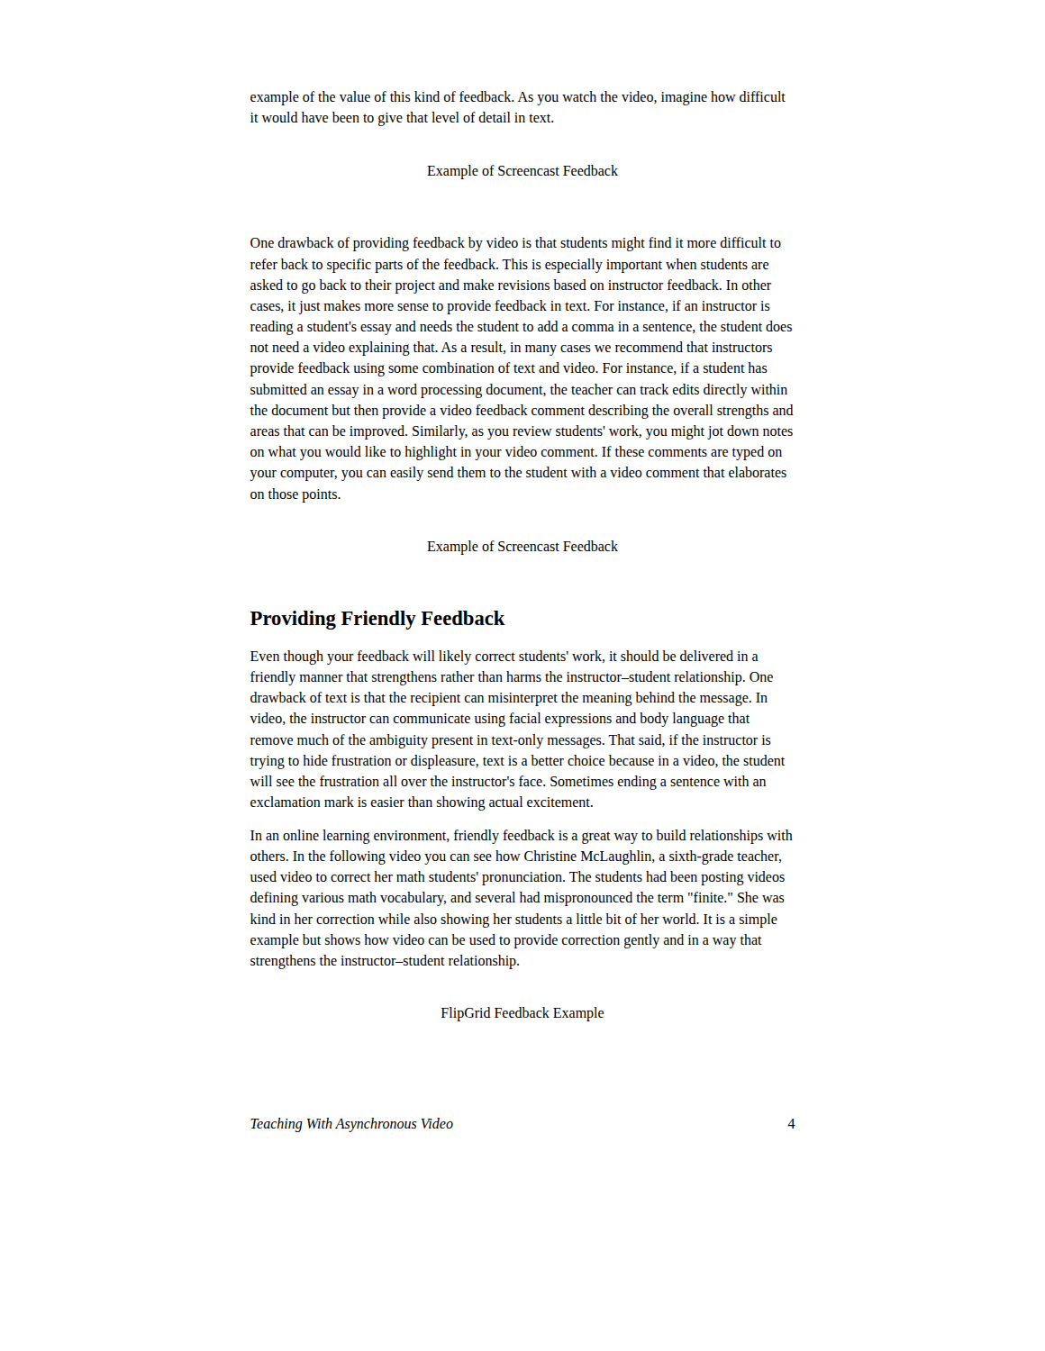example of the value of this kind of feedback. As you watch the video, imagine how difficult it would have been to give that level of detail in text.
Example of Screencast Feedback
One drawback of providing feedback by video is that students might find it more difficult to refer back to specific parts of the feedback. This is especially important when students are asked to go back to their project and make revisions based on instructor feedback. In other cases, it just makes more sense to provide feedback in text. For instance, if an instructor is reading a student's essay and needs the student to add a comma in a sentence, the student does not need a video explaining that. As a result, in many cases we recommend that instructors provide feedback using some combination of text and video. For instance, if a student has submitted an essay in a word processing document, the teacher can track edits directly within the document but then provide a video feedback comment describing the overall strengths and areas that can be improved. Similarly, as you review students' work, you might jot down notes on what you would like to highlight in your video comment. If these comments are typed on your computer, you can easily send them to the student with a video comment that elaborates on those points.
Example of Screencast Feedback
Providing Friendly Feedback
Even though your feedback will likely correct students' work, it should be delivered in a friendly manner that strengthens rather than harms the instructor–student relationship. One drawback of text is that the recipient can misinterpret the meaning behind the message. In video, the instructor can communicate using facial expressions and body language that remove much of the ambiguity present in text-only messages. That said, if the instructor is trying to hide frustration or displeasure, text is a better choice because in a video, the student will see the frustration all over the instructor's face. Sometimes ending a sentence with an exclamation mark is easier than showing actual excitement.
In an online learning environment, friendly feedback is a great way to build relationships with others. In the following video you can see how Christine McLaughlin, a sixth-grade teacher, used video to correct her math students' pronunciation. The students had been posting videos defining various math vocabulary, and several had mispronounced the term "finite." She was kind in her correction while also showing her students a little bit of her world. It is a simple example but shows how video can be used to provide correction gently and in a way that strengthens the instructor–student relationship.
FlipGrid Feedback Example
Teaching With Asynchronous Video 4